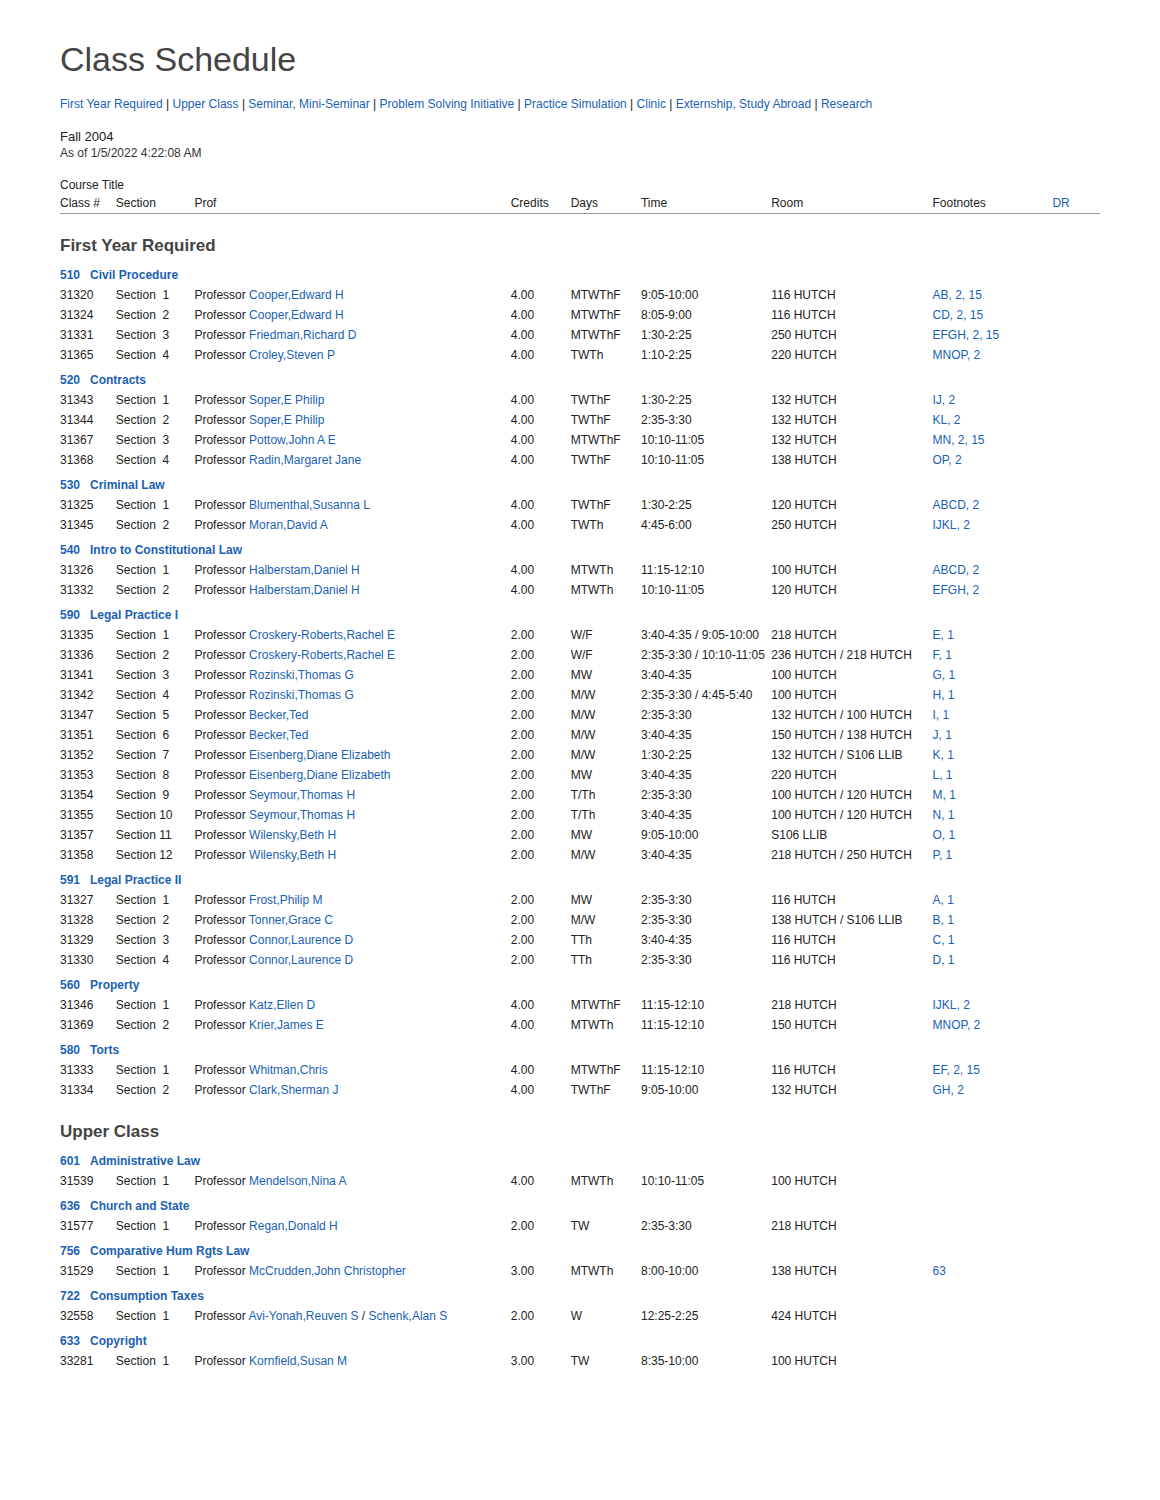Class Schedule
First Year Required | Upper Class | Seminar, Mini-Seminar | Problem Solving Initiative | Practice Simulation | Clinic | Externship, Study Abroad | Research
Fall 2004
As of 1/5/2022 4:22:08 AM
Course Title
| Class # | Section | Prof | Credits | Days | Time | Room | Footnotes | DR |
| --- | --- | --- | --- | --- | --- | --- | --- | --- |
| First Year Required |
| 510 Civil Procedure |
| 31320 | Section 1 | Professor Cooper,Edward H | 4.00 | MTWThF | 9:05-10:00 | 116 HUTCH | AB, 2, 15 | |
| 31324 | Section 2 | Professor Cooper,Edward H | 4.00 | MTWThF | 8:05-9:00 | 116 HUTCH | CD, 2, 15 | |
| 31331 | Section 3 | Professor Friedman,Richard D | 4.00 | MTWThF | 1:30-2:25 | 250 HUTCH | EFGH, 2, 15 | |
| 31365 | Section 4 | Professor Croley,Steven P | 4.00 | TWTh | 1:10-2:25 | 220 HUTCH | MNOP, 2 | |
| 520 Contracts |
| 31343 | Section 1 | Professor Soper,E Philip | 4.00 | TWThF | 1:30-2:25 | 132 HUTCH | IJ, 2 | |
| 31344 | Section 2 | Professor Soper,E Philip | 4.00 | TWThF | 2:35-3:30 | 132 HUTCH | KL, 2 | |
| 31367 | Section 3 | Professor Pottow,John A E | 4.00 | MTWThF | 10:10-11:05 | 132 HUTCH | MN, 2, 15 | |
| 31368 | Section 4 | Professor Radin,Margaret Jane | 4.00 | TWThF | 10:10-11:05 | 138 HUTCH | OP, 2 | |
| 530 Criminal Law |
| 31325 | Section 1 | Professor Blumenthal,Susanna L | 4.00 | TWThF | 1:30-2:25 | 120 HUTCH | ABCD, 2 | |
| 31345 | Section 2 | Professor Moran,David A | 4.00 | TWTh | 4:45-6:00 | 250 HUTCH | IJKL, 2 | |
| 540 Intro to Constitutional Law |
| 31326 | Section 1 | Professor Halberstam,Daniel H | 4.00 | MTWTh | 11:15-12:10 | 100 HUTCH | ABCD, 2 | |
| 31332 | Section 2 | Professor Halberstam,Daniel H | 4.00 | MTWTh | 10:10-11:05 | 120 HUTCH | EFGH, 2 | |
| 590 Legal Practice I |
| 31335 | Section 1 | Professor Croskery-Roberts,Rachel E | 2.00 | W/F | 3:40-4:35 / 9:05-10:00 | 218 HUTCH | E, 1 | |
| 31336 | Section 2 | Professor Croskery-Roberts,Rachel E | 2.00 | W/F | 2:35-3:30 / 10:10-11:05 | 236 HUTCH / 218 HUTCH | F, 1 | |
| 31341 | Section 3 | Professor Rozinski,Thomas G | 2.00 | MW | 3:40-4:35 | 100 HUTCH | G, 1 | |
| 31342 | Section 4 | Professor Rozinski,Thomas G | 2.00 | M/W | 2:35-3:30 / 4:45-5:40 | 100 HUTCH | H, 1 | |
| 31347 | Section 5 | Professor Becker,Ted | 2.00 | M/W | 2:35-3:30 | 132 HUTCH / 100 HUTCH | I, 1 | |
| 31351 | Section 6 | Professor Becker,Ted | 2.00 | M/W | 3:40-4:35 | 150 HUTCH / 138 HUTCH | J, 1 | |
| 31352 | Section 7 | Professor Eisenberg,Diane Elizabeth | 2.00 | M/W | 1:30-2:25 | 132 HUTCH / S106 LLIB | K, 1 | |
| 31353 | Section 8 | Professor Eisenberg,Diane Elizabeth | 2.00 | MW | 3:40-4:35 | 220 HUTCH | L, 1 | |
| 31354 | Section 9 | Professor Seymour,Thomas H | 2.00 | T/Th | 2:35-3:30 | 100 HUTCH / 120 HUTCH | M, 1 | |
| 31355 | Section 10 | Professor Seymour,Thomas H | 2.00 | T/Th | 3:40-4:35 | 100 HUTCH / 120 HUTCH | N, 1 | |
| 31357 | Section 11 | Professor Wilensky,Beth H | 2.00 | MW | 9:05-10:00 | S106 LLIB | O, 1 | |
| 31358 | Section 12 | Professor Wilensky,Beth H | 2.00 | M/W | 3:40-4:35 | 218 HUTCH / 250 HUTCH | P, 1 | |
| 591 Legal Practice II |
| 31327 | Section 1 | Professor Frost,Philip M | 2.00 | MW | 2:35-3:30 | 116 HUTCH | A, 1 | |
| 31328 | Section 2 | Professor Tonner,Grace C | 2.00 | M/W | 2:35-3:30 | 138 HUTCH / S106 LLIB | B, 1 | |
| 31329 | Section 3 | Professor Connor,Laurence D | 2.00 | TTh | 3:40-4:35 | 116 HUTCH | C, 1 | |
| 31330 | Section 4 | Professor Connor,Laurence D | 2.00 | TTh | 2:35-3:30 | 116 HUTCH | D, 1 | |
| 560 Property |
| 31346 | Section 1 | Professor Katz,Ellen D | 4.00 | MTWThF | 11:15-12:10 | 218 HUTCH | IJKL, 2 | |
| 31369 | Section 2 | Professor Krier,James E | 4.00 | MTWTh | 11:15-12:10 | 150 HUTCH | MNOP, 2 | |
| 580 Torts |
| 31333 | Section 1 | Professor Whitman,Chris | 4.00 | MTWThF | 11:15-12:10 | 116 HUTCH | EF, 2, 15 | |
| 31334 | Section 2 | Professor Clark,Sherman J | 4.00 | TWThF | 9:05-10:00 | 132 HUTCH | GH, 2 | |
| Upper Class |
| 601 Administrative Law |
| 31539 | Section 1 | Professor Mendelson,Nina A | 4.00 | MTWTh | 10:10-11:05 | 100 HUTCH | | |
| 636 Church and State |
| 31577 | Section 1 | Professor Regan,Donald H | 2.00 | TW | 2:35-3:30 | 218 HUTCH | | |
| 756 Comparative Hum Rgts Law |
| 31529 | Section 1 | Professor McCrudden,John Christopher | 3.00 | MTWTh | 8:00-10:00 | 138 HUTCH | 63 | |
| 722 Consumption Taxes |
| 32558 | Section 1 | Professor Avi-Yonah,Reuven S / Schenk,Alan S | 2.00 | W | 12:25-2:25 | 424 HUTCH | | |
| 633 Copyright |
| 33281 | Section 1 | Professor Kornfield,Susan M | 3.00 | TW | 8:35-10:00 | 100 HUTCH | | |